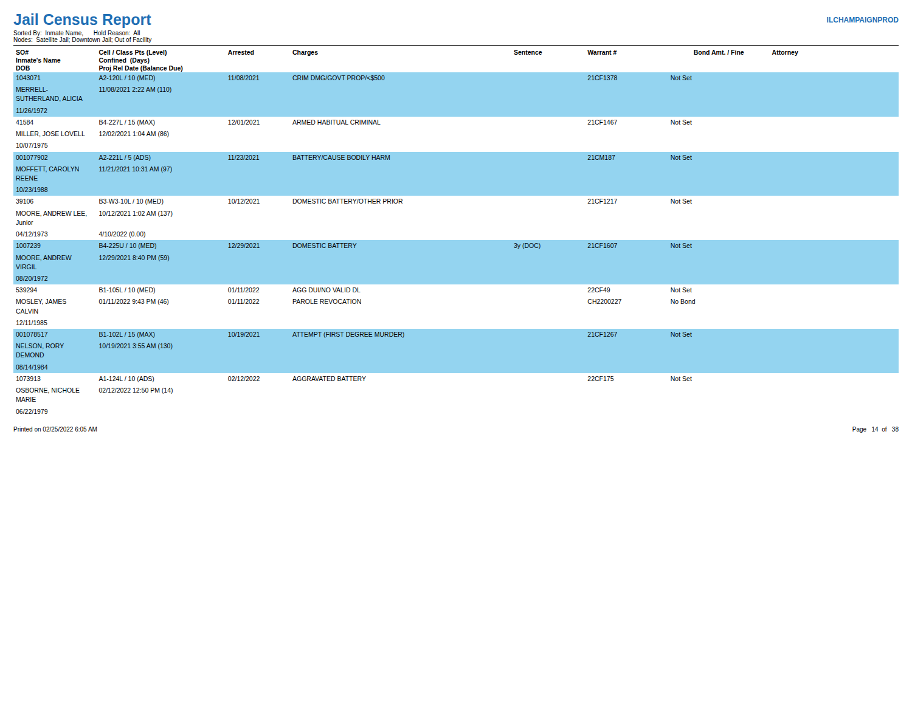Jail Census Report
ILCHAMPAIGNPROD
Sorted By: Inmate Name, Hold Reason: All
Nodes: Satellite Jail; Downtown Jail; Out of Facility
| SO# | Cell / Class Pts (Level) | Arrested | Charges | Sentence | Warrant # | Bond Amt. / Fine | Attorney |
| --- | --- | --- | --- | --- | --- | --- | --- |
| Inmate's Name | Confined (Days) | | | | | | |
| DOB | Proj Rel Date (Balance Due) | | | | | | |
| 1043071 | A2-120L / 10 (MED) | 11/08/2021 | CRIM DMG/GOVT PROP/<$500 | | 21CF1378 | Not Set | |
| MERRELL- SUTHERLAND, ALICIA | 11/08/2021 2:22 AM (110) | | | | | | |
| 11/26/1972 | | | | | | | |
| 41584 | B4-227L / 15 (MAX) | 12/01/2021 | ARMED HABITUAL CRIMINAL | | 21CF1467 | Not Set | |
| MILLER, JOSE LOVELL | 12/02/2021 1:04 AM (86) | | | | | | |
| 10/07/1975 | | | | | | | |
| 001077902 | A2-221L / 5 (ADS) | 11/23/2021 | BATTERY/CAUSE BODILY HARM | | 21CM187 | Not Set | |
| MOFFETT, CAROLYN REENE | 11/21/2021 10:31 AM (97) | | | | | | |
| 10/23/1988 | | | | | | | |
| 39106 | B3-W3-10L / 10 (MED) | 10/12/2021 | DOMESTIC BATTERY/OTHER PRIOR | | 21CF1217 | Not Set | |
| MOORE, ANDREW LEE, Junior | 10/12/2021 1:02 AM (137) | | | | | | |
| 04/12/1973 | 4/10/2022 (0.00) | | | | | | |
| 1007239 | B4-225U / 10 (MED) | 12/29/2021 | DOMESTIC BATTERY | 3y (DOC) | 21CF1607 | Not Set | |
| MOORE, ANDREW VIRGIL | 12/29/2021 8:40 PM (59) | | | | | | |
| 08/20/1972 | | | | | | | |
| 539294 | B1-105L / 10 (MED) | 01/11/2022 | AGG DUI/NO VALID DL | | 22CF49 | Not Set | |
| MOSLEY, JAMES CALVIN | 01/11/2022 9:43 PM (46) | 01/11/2022 | PAROLE REVOCATION | | CH2200227 | No Bond | |
| 12/11/1985 | | | | | | | |
| 001078517 | B1-102L / 15 (MAX) | 10/19/2021 | ATTEMPT (FIRST DEGREE MURDER) | | 21CF1267 | Not Set | |
| NELSON, RORY DEMOND | 10/19/2021 3:55 AM (130) | | | | | | |
| 08/14/1984 | | | | | | | |
| 1073913 | A1-124L / 10 (ADS) | 02/12/2022 | AGGRAVATED BATTERY | | 22CF175 | Not Set | |
| OSBORNE, NICHOLE MARIE | 02/12/2022 12:50 PM (14) | | | | | | |
| 06/22/1979 | | | | | | | |
Printed on 02/25/2022 6:05 AM Page 14 of 38